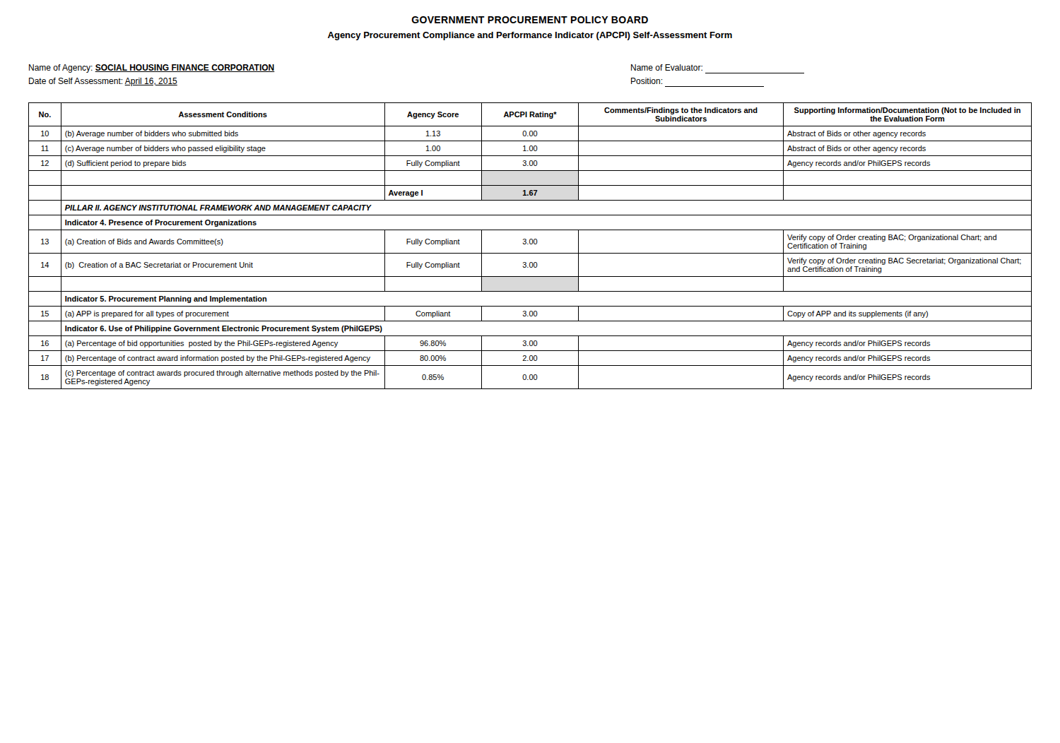GOVERNMENT PROCUREMENT POLICY BOARD
Agency Procurement Compliance and Performance Indicator (APCPI) Self-Assessment Form
| Name of Agency: SOCIAL HOUSING FINANCE CORPORATION | Name of Evaluator: |
| Date of Self Assessment: April 16, 2015 | Position: |
| No. | Assessment Conditions | Agency Score | APCPI Rating* | Comments/Findings to the Indicators and Subindicators | Supporting Information/Documentation (Not to be Included in the Evaluation Form |
| --- | --- | --- | --- | --- | --- |
| 10 | (b) Average number of bidders who submitted bids | 1.13 | 0.00 | | Abstract of Bids or other agency records |
| 11 | (c) Average number of bidders who passed eligibility stage | 1.00 | 1.00 | | Abstract of Bids or other agency records |
| 12 | (d) Sufficient period to prepare bids | Fully Compliant | 3.00 | | Agency records and/or PhilGEPS records |
| | | Average I | 1.67 | | |
| | PILLAR II. AGENCY INSTITUTIONAL FRAMEWORK AND MANAGEMENT CAPACITY |
| | Indicator 4. Presence of Procurement Organizations |
| 13 | (a) Creation of Bids and Awards Committee(s) | Fully Compliant | 3.00 | | Verify copy of Order creating BAC; Organizational Chart; and Certification of Training |
| 14 | (b) Creation of a BAC Secretariat or Procurement Unit | Fully Compliant | 3.00 | | Verify copy of Order creating BAC Secretariat; Organizational Chart; and Certification of Training |
| | Indicator 5. Procurement Planning and Implementation |
| 15 | (a) APP is prepared for all types of procurement | Compliant | 3.00 | | Copy of APP and its supplements (if any) |
| | Indicator 6. Use of Philippine Government Electronic Procurement System (PhilGEPS) |
| 16 | (a) Percentage of bid opportunities posted by the Phil-GEPs-registered Agency | 96.80% | 3.00 | | Agency records and/or PhilGEPS records |
| 17 | (b) Percentage of contract award information posted by the Phil-GEPs-registered Agency | 80.00% | 2.00 | | Agency records and/or PhilGEPS records |
| 18 | (c) Percentage of contract awards procured through alternative methods posted by the Phil-GEPs-registered Agency | 0.85% | 0.00 | | Agency records and/or PhilGEPS records |